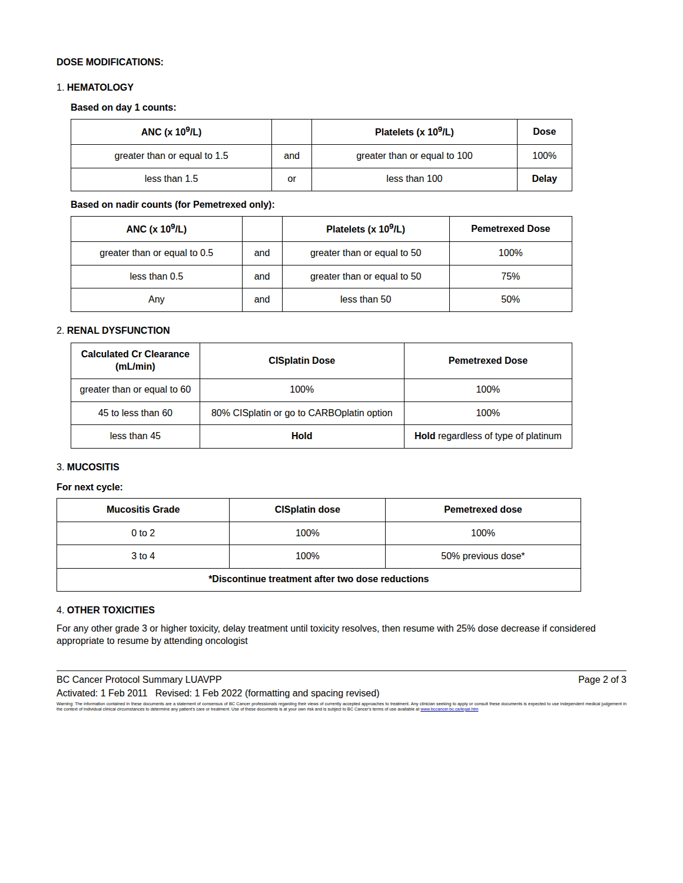DOSE MODIFICATIONS:
1. HEMATOLOGY
Based on day 1 counts:
| ANC (x 10 9 /L) | | Platelets (x 10 9 /L) | Dose |
| --- | --- | --- | --- |
| greater than or equal to 1.5 | and | greater than or equal to 100 | 100% |
| less than 1.5 | or | less than 100 | Delay |
Based on nadir counts (for Pemetrexed only):
| ANC (x 10 9 /L) | | Platelets (x 10 9 /L) | Pemetrexed Dose |
| --- | --- | --- | --- |
| greater than or equal to 0.5 | and | greater than or equal to 50 | 100% |
| less than 0.5 | and | greater than or equal to 50 | 75% |
| Any | and | less than 50 | 50% |
2. RENAL DYSFUNCTION
| Calculated Cr Clearance (mL/min) | CISplatin Dose | Pemetrexed Dose |
| --- | --- | --- |
| greater than or equal to 60 | 100% | 100% |
| 45 to less than 60 | 80% CISplatin or go to CARBOplatin option | 100% |
| less than 45 | Hold | Hold regardless of type of platinum |
3. MUCOSITIS
For next cycle:
| Mucositis Grade | CISplatin dose | Pemetrexed dose |
| --- | --- | --- |
| 0 to 2 | 100% | 100% |
| 3 to 4 | 100% | 50% previous dose* |
| *Discontinue treatment after two dose reductions |
4. OTHER TOXICITIES
For any other grade 3 or higher toxicity, delay treatment until toxicity resolves, then resume with 25% dose decrease if considered appropriate to resume by attending oncologist
BC Cancer Protocol Summary LUAVPP Page 2 of 3
Activated: 1 Feb 2011 Revised: 1 Feb 2022 (formatting and spacing revised)
Warning: The information contained in these documents are a statement of consensus of BC Cancer professionals regarding their views of currently accepted approaches to treatment. Any clinician seeking to apply or consult these documents is expected to use independent medical judgement in the context of individual clinical circumstances to determine any patient's care or treatment. Use of these documents is at your own risk and is subject to BC Cancer's terms of use available at www.bccancer.bc.ca/legal.htm